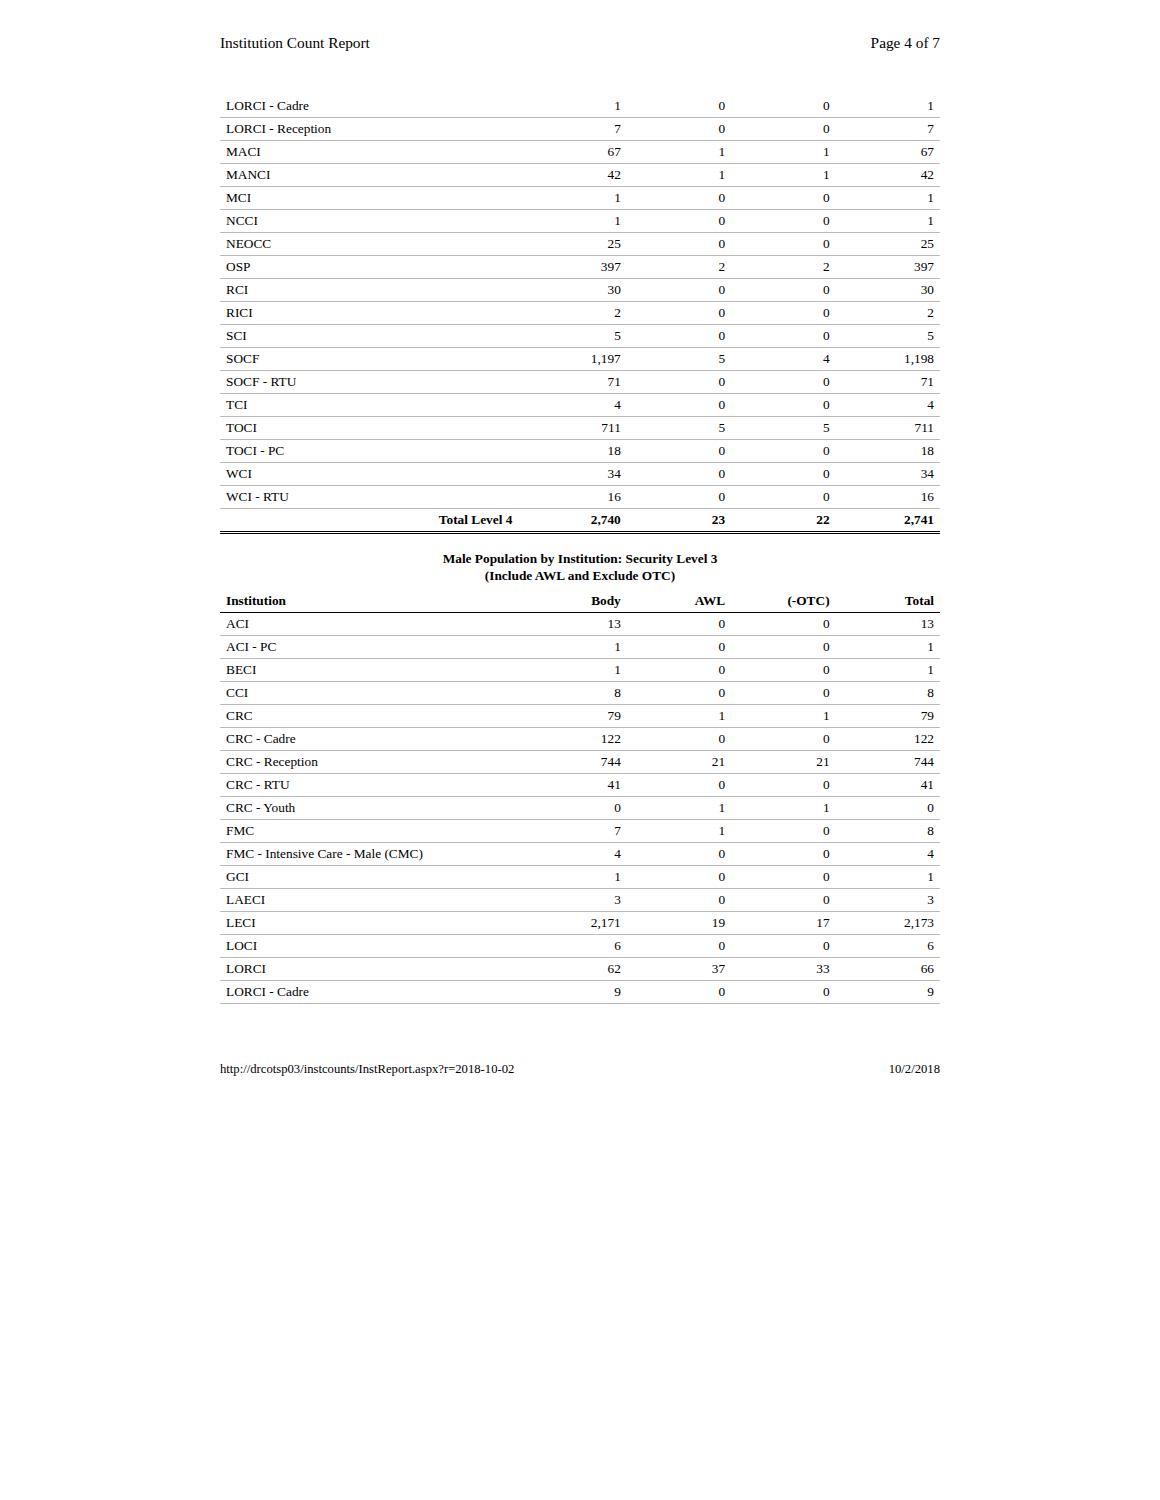Institution Count Report
Page 4 of 7
| LORCI - Cadre | 1 | 0 | 0 | 1 |
| LORCI - Reception | 7 | 0 | 0 | 7 |
| MACI | 67 | 1 | 1 | 67 |
| MANCI | 42 | 1 | 1 | 42 |
| MCI | 1 | 0 | 0 | 1 |
| NCCI | 1 | 0 | 0 | 1 |
| NEOCC | 25 | 0 | 0 | 25 |
| OSP | 397 | 2 | 2 | 397 |
| RCI | 30 | 0 | 0 | 30 |
| RICI | 2 | 0 | 0 | 2 |
| SCI | 5 | 0 | 0 | 5 |
| SOCF | 1,197 | 5 | 4 | 1,198 |
| SOCF - RTU | 71 | 0 | 0 | 71 |
| TCI | 4 | 0 | 0 | 4 |
| TOCI | 711 | 5 | 5 | 711 |
| TOCI - PC | 18 | 0 | 0 | 18 |
| WCI | 34 | 0 | 0 | 34 |
| WCI - RTU | 16 | 0 | 0 | 16 |
| Total Level 4 | 2,740 | 23 | 22 | 2,741 |
Male Population by Institution: Security Level 3 (Include AWL and Exclude OTC)
| Institution | Body | AWL | (-OTC) | Total |
| --- | --- | --- | --- | --- |
| ACI | 13 | 0 | 0 | 13 |
| ACI - PC | 1 | 0 | 0 | 1 |
| BECI | 1 | 0 | 0 | 1 |
| CCI | 8 | 0 | 0 | 8 |
| CRC | 79 | 1 | 1 | 79 |
| CRC - Cadre | 122 | 0 | 0 | 122 |
| CRC - Reception | 744 | 21 | 21 | 744 |
| CRC - RTU | 41 | 0 | 0 | 41 |
| CRC - Youth | 0 | 1 | 1 | 0 |
| FMC | 7 | 1 | 0 | 8 |
| FMC - Intensive Care - Male (CMC) | 4 | 0 | 0 | 4 |
| GCI | 1 | 0 | 0 | 1 |
| LAECI | 3 | 0 | 0 | 3 |
| LECI | 2,171 | 19 | 17 | 2,173 |
| LOCI | 6 | 0 | 0 | 6 |
| LORCI | 62 | 37 | 33 | 66 |
| LORCI - Cadre | 9 | 0 | 0 | 9 |
http://drcotsp03/instcounts/InstReport.aspx?r=2018-10-02
10/2/2018